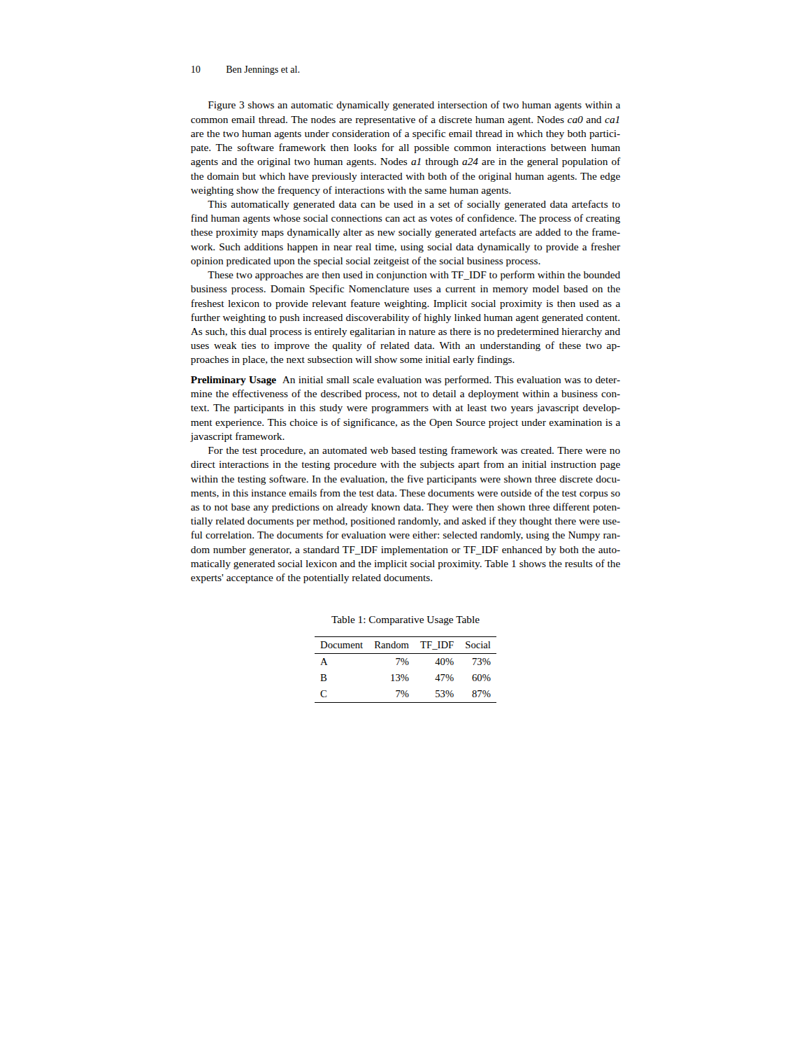10 Ben Jennings et al.
Figure 3 shows an automatic dynamically generated intersection of two human agents within a common email thread. The nodes are representative of a discrete human agent. Nodes ca0 and ca1 are the two human agents under consideration of a specific email thread in which they both participate. The software framework then looks for all possible common interactions between human agents and the original two human agents. Nodes a1 through a24 are in the general population of the domain but which have previously interacted with both of the original human agents. The edge weighting show the frequency of interactions with the same human agents.
This automatically generated data can be used in a set of socially generated data artefacts to find human agents whose social connections can act as votes of confidence. The process of creating these proximity maps dynamically alter as new socially generated artefacts are added to the framework. Such additions happen in near real time, using social data dynamically to provide a fresher opinion predicated upon the special social zeitgeist of the social business process.
These two approaches are then used in conjunction with TF_IDF to perform within the bounded business process. Domain Specific Nomenclature uses a current in memory model based on the freshest lexicon to provide relevant feature weighting. Implicit social proximity is then used as a further weighting to push increased discoverability of highly linked human agent generated content. As such, this dual process is entirely egalitarian in nature as there is no predetermined hierarchy and uses weak ties to improve the quality of related data. With an understanding of these two approaches in place, the next subsection will show some initial early findings.
Preliminary Usage An initial small scale evaluation was performed. This evaluation was to determine the effectiveness of the described process, not to detail a deployment within a business context. The participants in this study were programmers with at least two years javascript development experience. This choice is of significance, as the Open Source project under examination is a javascript framework.
For the test procedure, an automated web based testing framework was created. There were no direct interactions in the testing procedure with the subjects apart from an initial instruction page within the testing software. In the evaluation, the five participants were shown three discrete documents, in this instance emails from the test data. These documents were outside of the test corpus so as to not base any predictions on already known data. They were then shown three different potentially related documents per method, positioned randomly, and asked if they thought there were useful correlation. The documents for evaluation were either: selected randomly, using the Numpy random number generator, a standard TF_IDF implementation or TF_IDF enhanced by both the automatically generated social lexicon and the implicit social proximity. Table 1 shows the results of the experts' acceptance of the potentially related documents.
Table 1: Comparative Usage Table
| Document | Random | TF_IDF | Social |
| --- | --- | --- | --- |
| A | 7% | 40% | 73% |
| B | 13% | 47% | 60% |
| C | 7% | 53% | 87% |